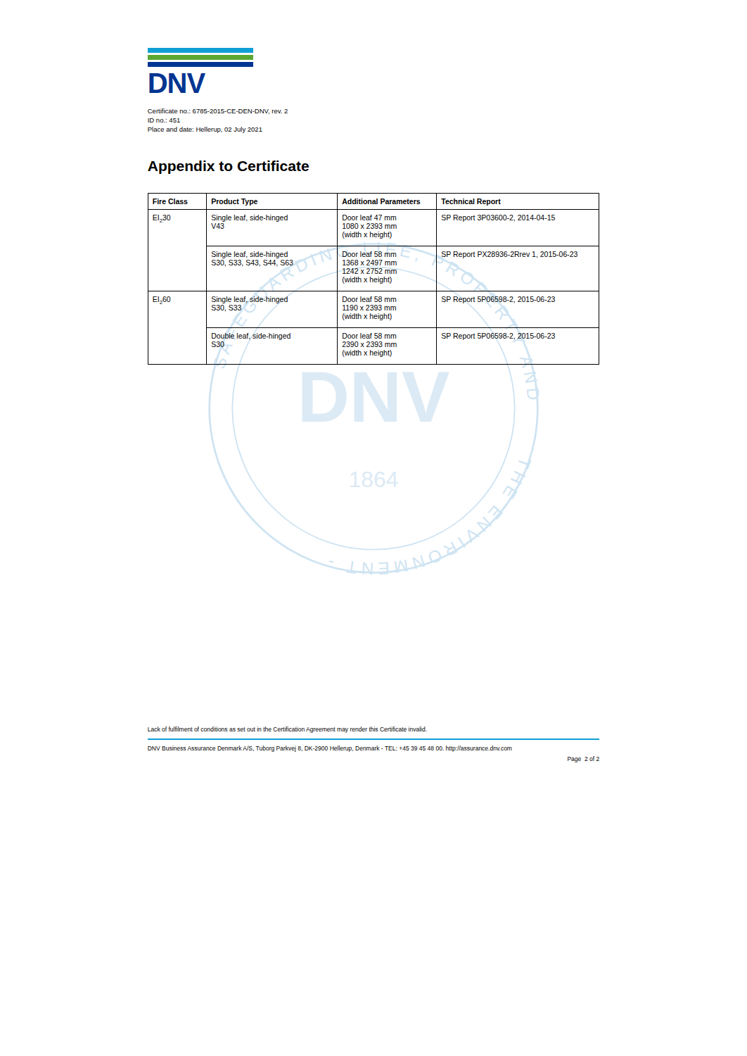SAFEGUARDING LIFE, PROPERTY AND THE ENVIRONMENT - DNV 1864
DNV
Certificate no.: 6785-2015-CE-DEN-DNV, rev. 2
ID no.: 451
Place and date: Hellerup, 02 July 2021
Appendix to Certificate
| Fire Class | Product Type | Additional Parameters | Technical Report |
| --- | --- | --- | --- |
| EI 2 30 | Single leaf, side-hinged V43 | Door leaf 47 mm 1080 x 2393 mm (width x height) | SP Report 3P03600-2, 2014-04-15 |
| Single leaf, side-hinged S30, S33, S43, S44, S63 | Door leaf 58 mm 1368 x 2497 mm 1242 x 2752 mm (width x height) | SP Report PX28936-2Rrev 1, 2015-06-23 |
| EI 2 60 | Single leaf, side-hinged S30, S33 | Door leaf 58 mm 1190 x 2393 mm (width x height) | SP Report 5P06598-2, 2015-06-23 |
| Double leaf, side-hinged S30 | Door leaf 58 mm 2390 x 2393 mm (width x height) | SP Report 5P06598-2, 2015-06-23 |
Lack of fulfilment of conditions as set out in the Certification Agreement may render this Certificate invalid.
DNV Business Assurance Denmark A/S, Tuborg Parkvej 8, DK-2900 Hellerup, Denmark - TEL: +45 39 45 48 00. http://assurance.dnv.com
Page 2 of 2